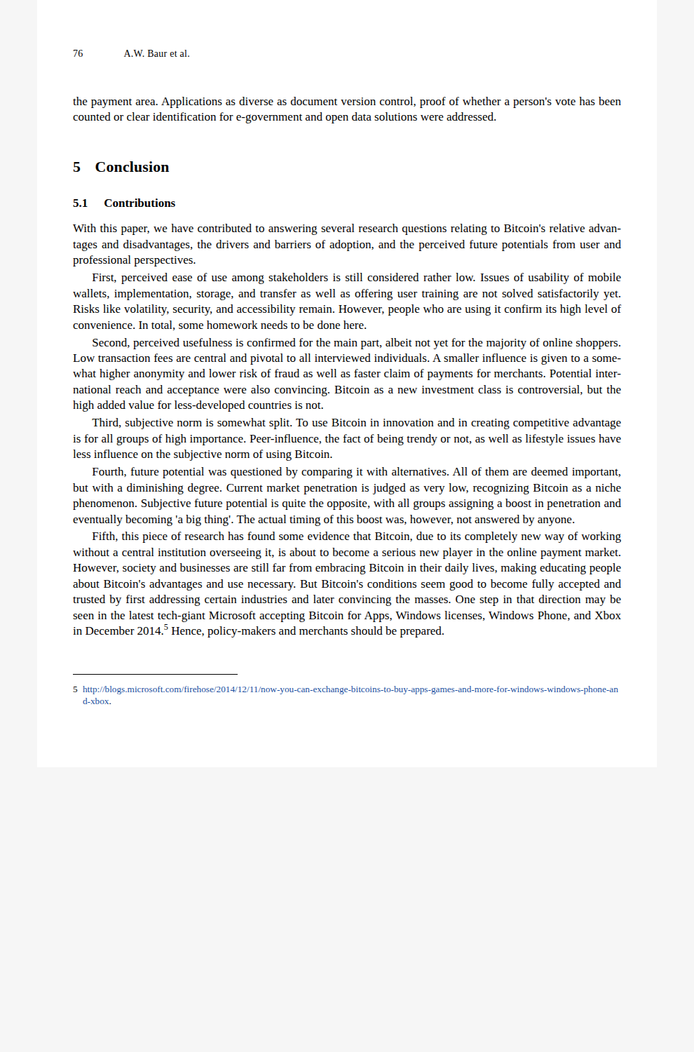76 A.W. Baur et al.
the payment area. Applications as diverse as document version control, proof of whether a person's vote has been counted or clear identification for e-government and open data solutions were addressed.
5 Conclusion
5.1 Contributions
With this paper, we have contributed to answering several research questions relating to Bitcoin's relative advantages and disadvantages, the drivers and barriers of adoption, and the perceived future potentials from user and professional perspectives.
First, perceived ease of use among stakeholders is still considered rather low. Issues of usability of mobile wallets, implementation, storage, and transfer as well as offering user training are not solved satisfactorily yet. Risks like volatility, security, and accessibility remain. However, people who are using it confirm its high level of convenience. In total, some homework needs to be done here.
Second, perceived usefulness is confirmed for the main part, albeit not yet for the majority of online shoppers. Low transaction fees are central and pivotal to all interviewed individuals. A smaller influence is given to a somewhat higher anonymity and lower risk of fraud as well as faster claim of payments for merchants. Potential international reach and acceptance were also convincing. Bitcoin as a new investment class is controversial, but the high added value for less-developed countries is not.
Third, subjective norm is somewhat split. To use Bitcoin in innovation and in creating competitive advantage is for all groups of high importance. Peer-influence, the fact of being trendy or not, as well as lifestyle issues have less influence on the subjective norm of using Bitcoin.
Fourth, future potential was questioned by comparing it with alternatives. All of them are deemed important, but with a diminishing degree. Current market penetration is judged as very low, recognizing Bitcoin as a niche phenomenon. Subjective future potential is quite the opposite, with all groups assigning a boost in penetration and eventually becoming 'a big thing'. The actual timing of this boost was, however, not answered by anyone.
Fifth, this piece of research has found some evidence that Bitcoin, due to its completely new way of working without a central institution overseeing it, is about to become a serious new player in the online payment market. However, society and businesses are still far from embracing Bitcoin in their daily lives, making educating people about Bitcoin's advantages and use necessary. But Bitcoin's conditions seem good to become fully accepted and trusted by first addressing certain industries and later convincing the masses. One step in that direction may be seen in the latest tech-giant Microsoft accepting Bitcoin for Apps, Windows licenses, Windows Phone, and Xbox in December 2014.5 Hence, policy-makers and merchants should be prepared.
5 http://blogs.microsoft.com/firehose/2014/12/11/now-you-can-exchange-bitcoins-to-buy-apps-games-and-more-for-windows-windows-phone-and-xbox.